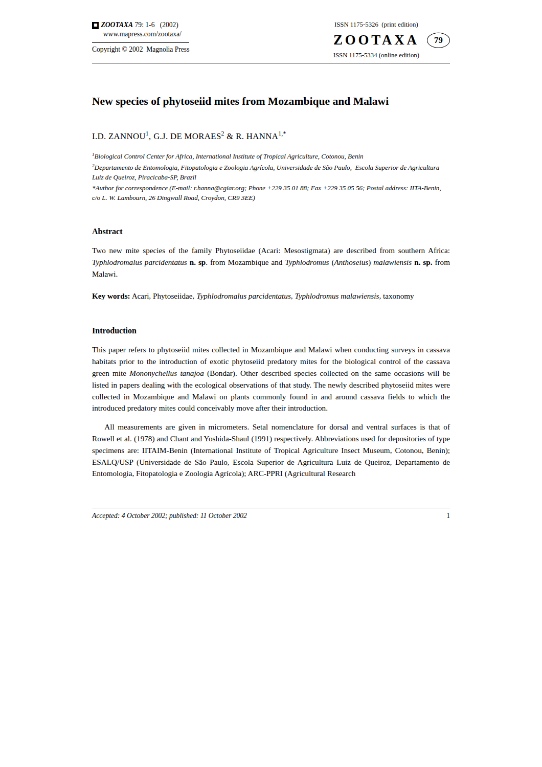■ZOOTAXA 79: 1-6 (2002) www.mapress.com/zootaxa/ Copyright © 2002 Magnolia Press
ISSN 1175-5326 (print edition) ZOOTAXA ISSN 1175-5334 (online edition) 79
New species of phytoseiid mites from Mozambique and Malawi
I.D. ZANNOU1, G.J. DE MORAES2 & R. HANNA1,*
1Biological Control Center for Africa, International Institute of Tropical Agriculture, Cotonou, Benin
2Departamento de Entomologia, Fitopatologia e Zoologia Agrícola, Universidade de São Paulo, Escola Superior de Agricultura Luiz de Queiroz, Piracicaba-SP, Brazil
*Author for correspondence (E-mail: r.hanna@cgiar.org; Phone +229 35 01 88; Fax +229 35 05 56; Postal address: IITA-Benin, c/o L. W. Lambourn, 26 Dingwall Road, Croydon, CR9 3EE)
Abstract
Two new mite species of the family Phytoseiidae (Acari: Mesostigmata) are described from southern Africa: Typhlodromalus parcidentatus n. sp. from Mozambique and Typhlodromus (Anthoseius) malawiensis n. sp. from Malawi.
Key words: Acari, Phytoseiidae, Typhlodromalus parcidentatus, Typhlodromus malawiensis, taxonomy
Introduction
This paper refers to phytoseiid mites collected in Mozambique and Malawi when conducting surveys in cassava habitats prior to the introduction of exotic phytoseiid predatory mites for the biological control of the cassava green mite Mononychellus tanajoa (Bondar). Other described species collected on the same occasions will be listed in papers dealing with the ecological observations of that study. The newly described phytoseiid mites were collected in Mozambique and Malawi on plants commonly found in and around cassava fields to which the introduced predatory mites could conceivably move after their introduction.
All measurements are given in micrometers. Setal nomenclature for dorsal and ventral surfaces is that of Rowell et al. (1978) and Chant and Yoshida-Shaul (1991) respectively. Abbreviations used for depositories of type specimens are: IITAIM-Benin (International Institute of Tropical Agriculture Insect Museum, Cotonou, Benin); ESALQ/USP (Universidade de São Paulo, Escola Superior de Agricultura Luiz de Queiroz, Departamento de Entomologia, Fitopatologia e Zoologia Agrícola); ARC-PPRI (Agricultural Research
Accepted: 4 October 2002; published: 11 October 2002 1